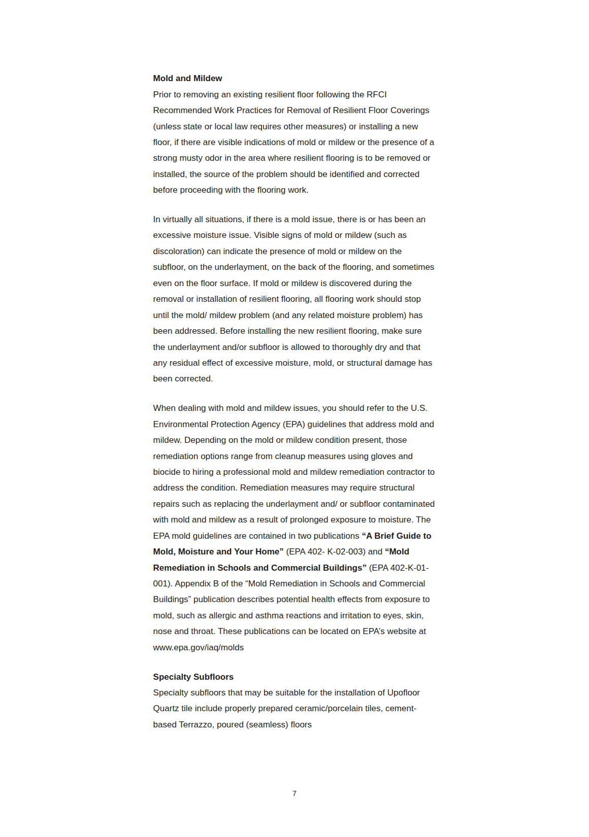Mold and Mildew
Prior to removing an existing resilient floor following the RFCI Recommended Work Practices for Removal of Resilient Floor Coverings (unless state or local law requires other measures) or installing a new floor, if there are visible indications of mold or mildew or the presence of a strong musty odor in the area where resilient flooring is to be removed or installed, the source of the problem should be identified and corrected before proceeding with the flooring work.
In virtually all situations, if there is a mold issue, there is or has been an excessive moisture issue. Visible signs of mold or mildew (such as discoloration) can indicate the presence of mold or mildew on the subfloor, on the underlayment, on the back of the flooring, and sometimes even on the floor surface. If mold or mildew is discovered during the removal or installation of resilient flooring, all flooring work should stop until the mold/ mildew problem (and any related moisture problem) has been addressed. Before installing the new resilient flooring, make sure the underlayment and/or subfloor is allowed to thoroughly dry and that any residual effect of excessive moisture, mold, or structural damage has been corrected.
When dealing with mold and mildew issues, you should refer to the U.S. Environmental Protection Agency (EPA) guidelines that address mold and mildew. Depending on the mold or mildew condition present, those remediation options range from cleanup measures using gloves and biocide to hiring a professional mold and mildew remediation contractor to address the condition. Remediation measures may require structural repairs such as replacing the underlayment and/ or subfloor contaminated with mold and mildew as a result of prolonged exposure to moisture. The EPA mold guidelines are contained in two publications “A Brief Guide to Mold, Moisture and Your Home” (EPA 402- K-02-003) and “Mold Remediation in Schools and Commercial Buildings” (EPA 402-K-01-001). Appendix B of the “Mold Remediation in Schools and Commercial Buildings” publication describes potential health effects from exposure to mold, such as allergic and asthma reactions and irritation to eyes, skin, nose and throat. These publications can be located on EPA’s website at www.epa.gov/iaq/molds
Specialty Subfloors
Specialty subfloors that may be suitable for the installation of Upofloor Quartz tile include properly prepared ceramic/porcelain tiles, cement-based Terrazzo, poured (seamless) floors
7